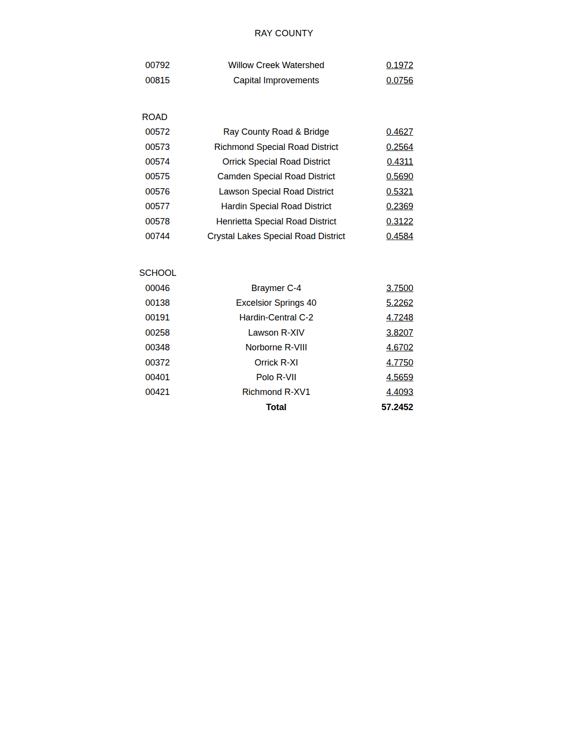RAY COUNTY
| 00792 | Willow Creek Watershed | 0.1972 |
| 00815 | Capital Improvements | 0.0756 |
| ROAD |
| 00572 | Ray County Road & Bridge | 0.4627 |
| 00573 | Richmond Special Road District | 0.2564 |
| 00574 | Orrick Special Road District | 0.4311 |
| 00575 | Camden Special Road District | 0.5690 |
| 00576 | Lawson Special Road District | 0.5321 |
| 00577 | Hardin Special Road District | 0.2369 |
| 00578 | Henrietta Special Road District | 0.3122 |
| 00744 | Crystal Lakes Special Road District | 0.4584 |
| SCHOOL |
| 00046 | Braymer C-4 | 3.7500 |
| 00138 | Excelsior Springs 40 | 5.2262 |
| 00191 | Hardin-Central C-2 | 4.7248 |
| 00258 | Lawson R-XIV | 3.8207 |
| 00348 | Norborne R-VIII | 4.6702 |
| 00372 | Orrick R-XI | 4.7750 |
| 00401 | Polo R-VII | 4.5659 |
| 00421 | Richmond R-XV1 | 4.4093 |
| | Total | 57.2452 |